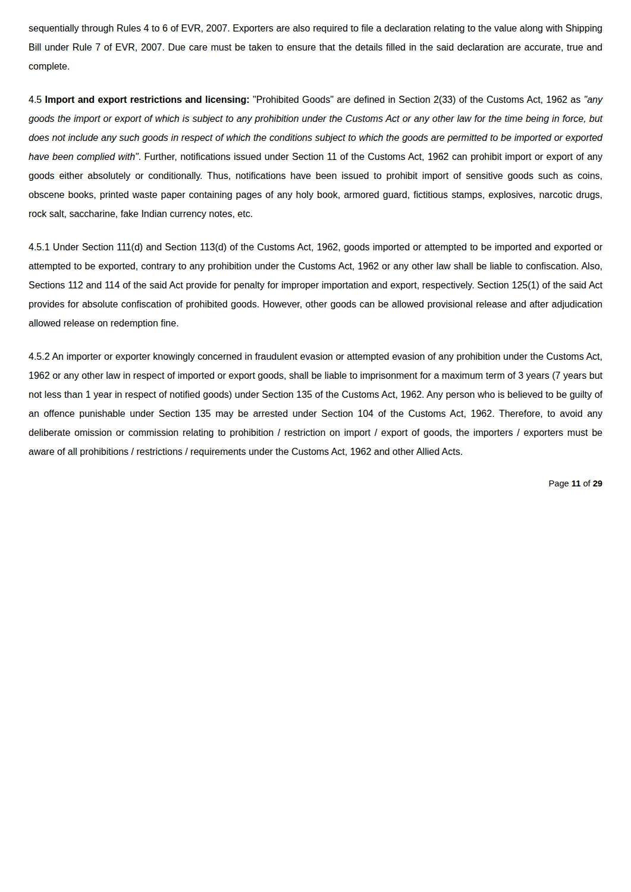sequentially through Rules 4 to 6 of EVR, 2007. Exporters are also required to file a declaration relating to the value along with Shipping Bill under Rule 7 of EVR, 2007. Due care must be taken to ensure that the details filled in the said declaration are accurate, true and complete.
4.5 Import and export restrictions and licensing: "Prohibited Goods" are defined in Section 2(33) of the Customs Act, 1962 as "any goods the import or export of which is subject to any prohibition under the Customs Act or any other law for the time being in force, but does not include any such goods in respect of which the conditions subject to which the goods are permitted to be imported or exported have been complied with". Further, notifications issued under Section 11 of the Customs Act, 1962 can prohibit import or export of any goods either absolutely or conditionally. Thus, notifications have been issued to prohibit import of sensitive goods such as coins, obscene books, printed waste paper containing pages of any holy book, armored guard, fictitious stamps, explosives, narcotic drugs, rock salt, saccharine, fake Indian currency notes, etc.
4.5.1 Under Section 111(d) and Section 113(d) of the Customs Act, 1962, goods imported or attempted to be imported and exported or attempted to be exported, contrary to any prohibition under the Customs Act, 1962 or any other law shall be liable to confiscation. Also, Sections 112 and 114 of the said Act provide for penalty for improper importation and export, respectively. Section 125(1) of the said Act provides for absolute confiscation of prohibited goods. However, other goods can be allowed provisional release and after adjudication allowed release on redemption fine.
4.5.2 An importer or exporter knowingly concerned in fraudulent evasion or attempted evasion of any prohibition under the Customs Act, 1962 or any other law in respect of imported or export goods, shall be liable to imprisonment for a maximum term of 3 years (7 years but not less than 1 year in respect of notified goods) under Section 135 of the Customs Act, 1962. Any person who is believed to be guilty of an offence punishable under Section 135 may be arrested under Section 104 of the Customs Act, 1962. Therefore, to avoid any deliberate omission or commission relating to prohibition / restriction on import / export of goods, the importers / exporters must be aware of all prohibitions / restrictions / requirements under the Customs Act, 1962 and other Allied Acts.
Page 11 of 29